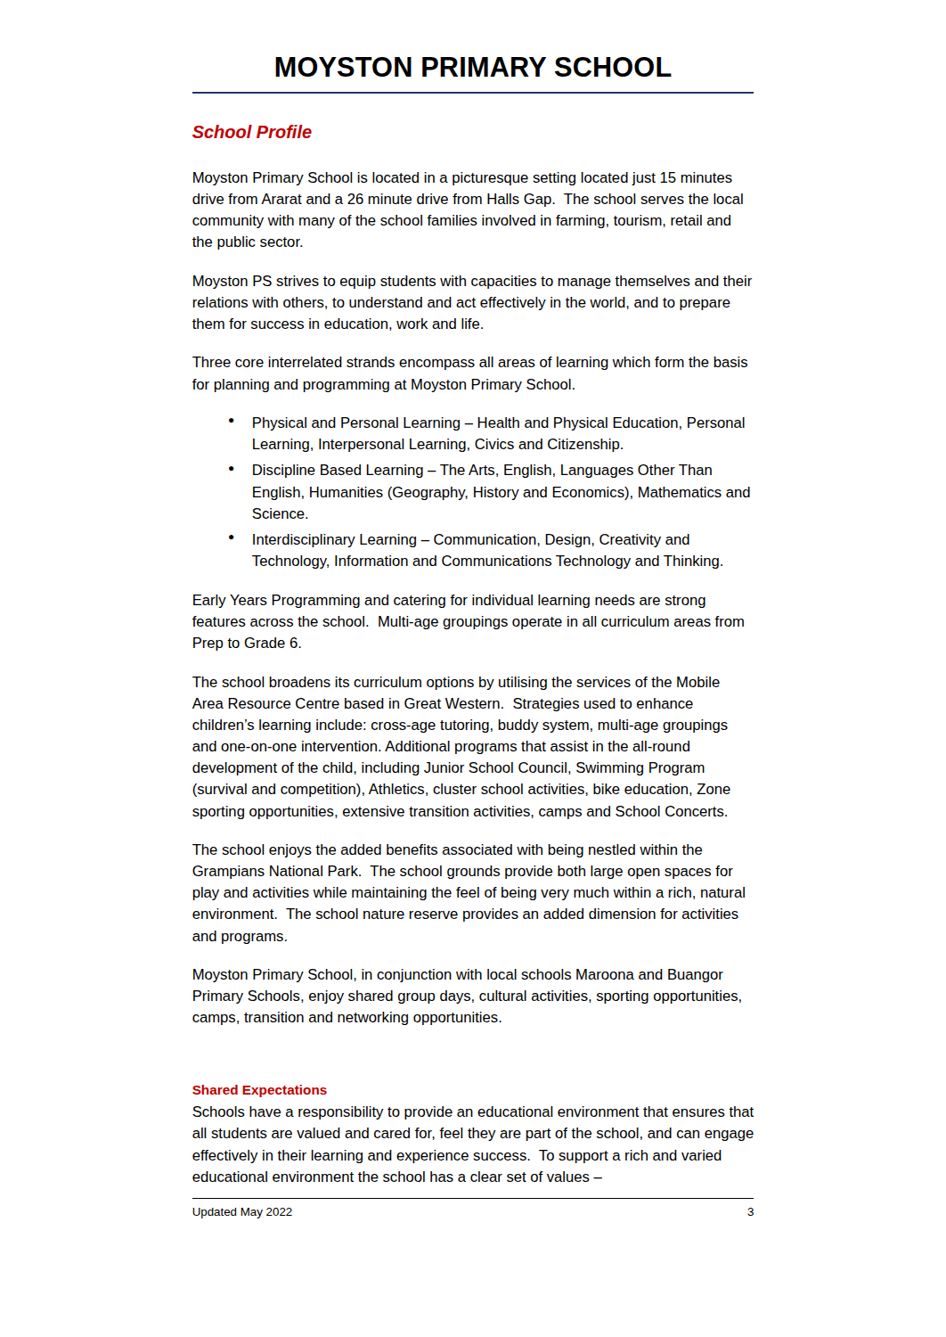MOYSTON PRIMARY SCHOOL
School Profile
Moyston Primary School is located in a picturesque setting located just 15 minutes drive from Ararat and a 26 minute drive from Halls Gap. The school serves the local community with many of the school families involved in farming, tourism, retail and the public sector.
Moyston PS strives to equip students with capacities to manage themselves and their relations with others, to understand and act effectively in the world, and to prepare them for success in education, work and life.
Three core interrelated strands encompass all areas of learning which form the basis for planning and programming at Moyston Primary School.
Physical and Personal Learning – Health and Physical Education, Personal Learning, Interpersonal Learning, Civics and Citizenship.
Discipline Based Learning – The Arts, English, Languages Other Than English, Humanities (Geography, History and Economics), Mathematics and Science.
Interdisciplinary Learning – Communication, Design, Creativity and Technology, Information and Communications Technology and Thinking.
Early Years Programming and catering for individual learning needs are strong features across the school. Multi-age groupings operate in all curriculum areas from Prep to Grade 6.
The school broadens its curriculum options by utilising the services of the Mobile Area Resource Centre based in Great Western. Strategies used to enhance children’s learning include: cross-age tutoring, buddy system, multi-age groupings and one-on-one intervention. Additional programs that assist in the all-round development of the child, including Junior School Council, Swimming Program (survival and competition), Athletics, cluster school activities, bike education, Zone sporting opportunities, extensive transition activities, camps and School Concerts.
The school enjoys the added benefits associated with being nestled within the Grampians National Park. The school grounds provide both large open spaces for play and activities while maintaining the feel of being very much within a rich, natural environment. The school nature reserve provides an added dimension for activities and programs.
Moyston Primary School, in conjunction with local schools Maroona and Buangor Primary Schools, enjoy shared group days, cultural activities, sporting opportunities, camps, transition and networking opportunities.
Shared Expectations
Schools have a responsibility to provide an educational environment that ensures that all students are valued and cared for, feel they are part of the school, and can engage effectively in their learning and experience success. To support a rich and varied educational environment the school has a clear set of values –
Updated May 2022 3